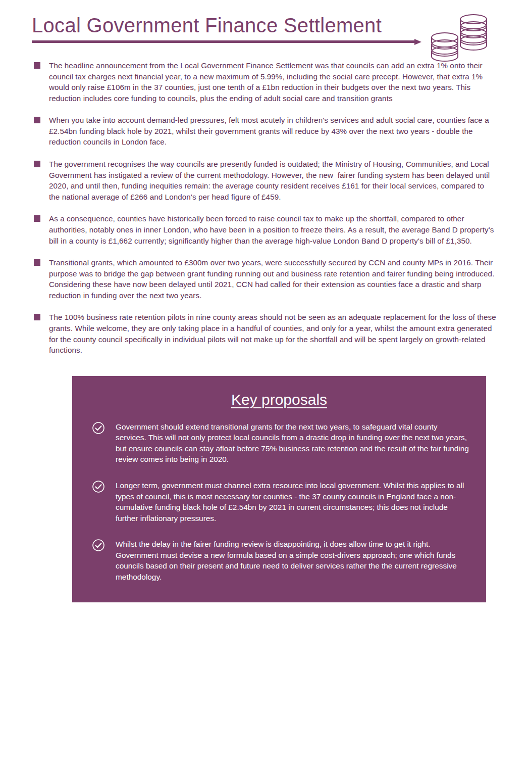Local Government Finance Settlement
The headline announcement from the Local Government Finance Settlement was that councils can add an extra 1% onto their council tax charges next financial year, to a new maximum of 5.99%, including the social care precept. However, that extra 1% would only raise £106m in the 37 counties, just one tenth of a £1bn reduction in their budgets over the next two years. This reduction includes core funding to councils, plus the ending of adult social care and transition grants
When you take into account demand-led pressures, felt most acutely in children's services and adult social care, counties face a £2.54bn funding black hole by 2021, whilst their government grants will reduce by 43% over the next two years - double the reduction councils in London face.
The government recognises the way councils are presently funded is outdated; the Ministry of Housing, Communities, and Local Government has instigated a review of the current methodology. However, the new fairer funding system has been delayed until 2020, and until then, funding inequities remain: the average county resident receives £161 for their local services, compared to the national average of £266 and London's per head figure of £459.
As a consequence, counties have historically been forced to raise council tax to make up the shortfall, compared to other authorities, notably ones in inner London, who have been in a position to freeze theirs. As a result, the average Band D property's bill in a county is £1,662 currently; significantly higher than the average high-value London Band D property's bill of £1,350.
Transitional grants, which amounted to £300m over two years, were successfully secured by CCN and county MPs in 2016. Their purpose was to bridge the gap between grant funding running out and business rate retention and fairer funding being introduced. Considering these have now been delayed until 2021, CCN had called for their extension as counties face a drastic and sharp reduction in funding over the next two years.
The 100% business rate retention pilots in nine county areas should not be seen as an adequate replacement for the loss of these grants. While welcome, they are only taking place in a handful of counties, and only for a year, whilst the amount extra generated for the county council specifically in individual pilots will not make up for the shortfall and will be spent largely on growth-related functions.
Key proposals
Government should extend transitional grants for the next two years, to safeguard vital county services. This will not only protect local councils from a drastic drop in funding over the next two years, but ensure councils can stay afloat before 75% business rate retention and the result of the fair funding review comes into being in 2020.
Longer term, government must channel extra resource into local government. Whilst this applies to all types of council, this is most necessary for counties - the 37 county councils in England face a non-cumulative funding black hole of £2.54bn by 2021 in current circumstances; this does not include further inflationary pressures.
Whilst the delay in the fairer funding review is disappointing, it does allow time to get it right. Government must devise a new formula based on a simple cost-drivers approach; one which funds councils based on their present and future need to deliver services rather the the current regressive methodology.